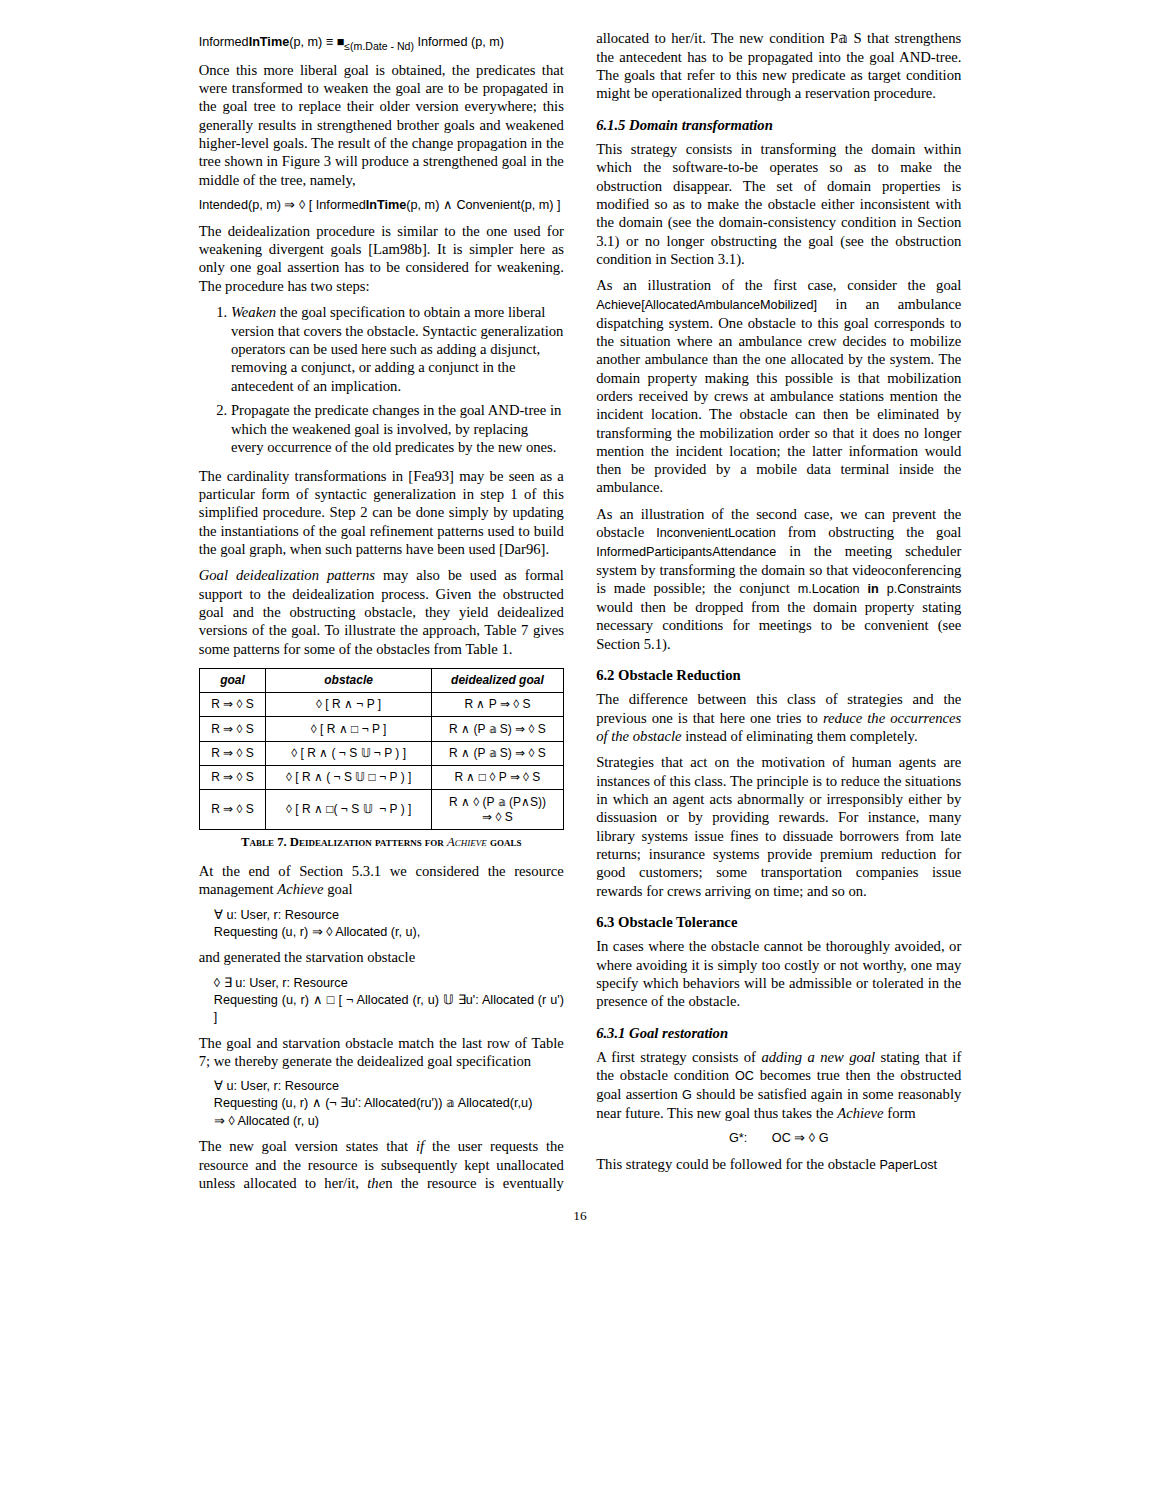InformedInTime(p, m) ≡ ■≤(m.Date - Nd) Informed (p, m)
Once this more liberal goal is obtained, the predicates that were transformed to weaken the goal are to be propagated in the goal tree to replace their older version everywhere; this generally results in strengthened brother goals and weakened higher-level goals. The result of the change propagation in the tree shown in Figure 3 will produce a strengthened goal in the middle of the tree, namely,
Intended(p, m) ⇒ ◊ [ InformedInTime(p, m) ∧ Convenient(p, m) ]
The deidealization procedure is similar to the one used for weakening divergent goals [Lam98b]. It is simpler here as only one goal assertion has to be considered for weakening. The procedure has two steps:
Weaken the goal specification to obtain a more liberal version that covers the obstacle. Syntactic generalization operators can be used here such as adding a disjunct, removing a conjunct, or adding a conjunct in the antecedent of an implication.
Propagate the predicate changes in the goal AND-tree in which the weakened goal is involved, by replacing every occurrence of the old predicates by the new ones.
The cardinality transformations in [Fea93] may be seen as a particular form of syntactic generalization in step 1 of this simplified procedure. Step 2 can be done simply by updating the instantiations of the goal refinement patterns used to build the goal graph, when such patterns have been used [Dar96].
Goal deidealization patterns may also be used as formal support to the deidealization process. Given the obstructed goal and the obstructing obstacle, they yield deidealized versions of the goal. To illustrate the approach, Table 7 gives some patterns for some of the obstacles from Table 1.
| goal | obstacle | deidealized goal |
| --- | --- | --- |
| R ⇒ ◊ S | ◊ [ R ∧ ¬ P ] | R ∧ P ⇒ ◊ S |
| R ⇒ ◊ S | ◊ [ R ∧ □ ¬ P ] | R ∧ (P 𝕒 S) ⇒ ◊ S |
| R ⇒ ◊ S | ◊ [ R ∧ ( ¬ S 𝕌 ¬ P ) ] | R ∧ (P 𝕒 S) ⇒ ◊ S |
| R ⇒ ◊ S | ◊ [ R ∧ ( ¬ S 𝕌 □ ¬ P ) ] | R ∧ □ ◊ P ⇒ ◊ S |
| R ⇒ ◊ S | ◊ [ R ∧ □( ¬ S 𝕌 ¬ P ) ] | R ∧ ◊ (P 𝕒 (P∧S)) ⇒ ◊ S |
Table 7. Deidealization patterns for Achieve goals
At the end of Section 5.3.1 we considered the resource management Achieve goal
∀ u: User, r: Resource
Requesting (u, r) ⇒ ◊ Allocated (r, u),
and generated the starvation obstacle
◊ ∃ u: User, r: Resource
Requesting (u, r) ∧ □ [ ¬ Allocated (r, u) 𝕌 ∃u': Allocated (r u') ]
The goal and starvation obstacle match the last row of Table 7; we thereby generate the deidealized goal specification
∀ u: User, r: Resource
Requesting (u, r) ∧ (¬ ∃u': Allocated(ru')) 𝕒 Allocated(r,u)
⇒ ◊ Allocated (r, u)
The new goal version states that if the user requests the resource and the resource is subsequently kept unallocated unless allocated to her/it, then the resource is eventually allocated to her/it. The new condition P𝕒 S that strengthens the antecedent has to be propagated into the goal AND-tree. The goals that refer to this new predicate as target condition might be operationalized through a reservation procedure.
6.1.5 Domain transformation
This strategy consists in transforming the domain within which the software-to-be operates so as to make the obstruction disappear. The set of domain properties is modified so as to make the obstacle either inconsistent with the domain (see the domain-consistency condition in Section 3.1) or no longer obstructing the goal (see the obstruction condition in Section 3.1).
As an illustration of the first case, consider the goal Achieve[AllocatedAmbulanceMobilized] in an ambulance dispatching system. One obstacle to this goal corresponds to the situation where an ambulance crew decides to mobilize another ambulance than the one allocated by the system. The domain property making this possible is that mobilization orders received by crews at ambulance stations mention the incident location. The obstacle can then be eliminated by transforming the mobilization order so that it does no longer mention the incident location; the latter information would then be provided by a mobile data terminal inside the ambulance.
As an illustration of the second case, we can prevent the obstacle InconvenientLocation from obstructing the goal InformedParticipantsAttendance in the meeting scheduler system by transforming the domain so that videoconferencing is made possible; the conjunct m.Location in p.Constraints would then be dropped from the domain property stating necessary conditions for meetings to be convenient (see Section 5.1).
6.2 Obstacle Reduction
The difference between this class of strategies and the previous one is that here one tries to reduce the occurrences of the obstacle instead of eliminating them completely.
Strategies that act on the motivation of human agents are instances of this class. The principle is to reduce the situations in which an agent acts abnormally or irresponsibly either by dissuasion or by providing rewards. For instance, many library systems issue fines to dissuade borrowers from late returns; insurance systems provide premium reduction for good customers; some transportation companies issue rewards for crews arriving on time; and so on.
6.3 Obstacle Tolerance
In cases where the obstacle cannot be thoroughly avoided, or where avoiding it is simply too costly or not worthy, one may specify which behaviors will be admissible or tolerated in the presence of the obstacle.
6.3.1 Goal restoration
A first strategy consists of adding a new goal stating that if the obstacle condition OC becomes true then the obstructed goal assertion G should be satisfied again in some reasonably near future. This new goal thus takes the Achieve form
G*: OC ⇒ ◊ G
This strategy could be followed for the obstacle PaperLost
16